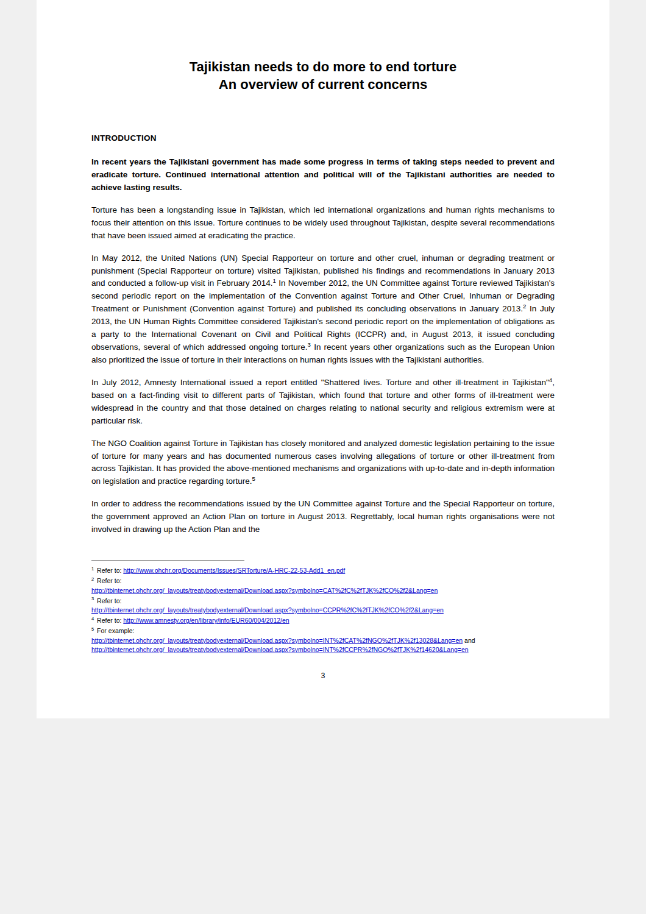Tajikistan needs to do more to end torture
An overview of current concerns
INTRODUCTION
In recent years the Tajikistani government has made some progress in terms of taking steps needed to prevent and eradicate torture. Continued international attention and political will of the Tajikistani authorities are needed to achieve lasting results.
Torture has been a longstanding issue in Tajikistan, which led international organizations and human rights mechanisms to focus their attention on this issue. Torture continues to be widely used throughout Tajikistan, despite several recommendations that have been issued aimed at eradicating the practice.
In May 2012, the United Nations (UN) Special Rapporteur on torture and other cruel, inhuman or degrading treatment or punishment (Special Rapporteur on torture) visited Tajikistan, published his findings and recommendations in January 2013 and conducted a follow-up visit in February 2014.1 In November 2012, the UN Committee against Torture reviewed Tajikistan's second periodic report on the implementation of the Convention against Torture and Other Cruel, Inhuman or Degrading Treatment or Punishment (Convention against Torture) and published its concluding observations in January 2013.2 In July 2013, the UN Human Rights Committee considered Tajikistan's second periodic report on the implementation of obligations as a party to the International Covenant on Civil and Political Rights (ICCPR) and, in August 2013, it issued concluding observations, several of which addressed ongoing torture.3 In recent years other organizations such as the European Union also prioritized the issue of torture in their interactions on human rights issues with the Tajikistani authorities.
In July 2012, Amnesty International issued a report entitled "Shattered lives. Torture and other ill-treatment in Tajikistan"4, based on a fact-finding visit to different parts of Tajikistan, which found that torture and other forms of ill-treatment were widespread in the country and that those detained on charges relating to national security and religious extremism were at particular risk.
The NGO Coalition against Torture in Tajikistan has closely monitored and analyzed domestic legislation pertaining to the issue of torture for many years and has documented numerous cases involving allegations of torture or other ill-treatment from across Tajikistan. It has provided the above-mentioned mechanisms and organizations with up-to-date and in-depth information on legislation and practice regarding torture.5
In order to address the recommendations issued by the UN Committee against Torture and the Special Rapporteur on torture, the government approved an Action Plan on torture in August 2013. Regrettably, local human rights organisations were not involved in drawing up the Action Plan and the
1 Refer to: http://www.ohchr.org/Documents/Issues/SRTorture/A-HRC-22-53-Add1_en.pdf
2 Refer to:
http://tbinternet.ohchr.org/_layouts/treatybodyexternal/Download.aspx?symbolno=CAT%2fC%2fTJK%2fCO%2f2&Lang=en
3 Refer to:
http://tbinternet.ohchr.org/_layouts/treatybodyexternal/Download.aspx?symbolno=CCPR%2fC%2fTJK%2fCO%2f2&Lang=en
4 Refer to: http://www.amnesty.org/en/library/info/EUR60/004/2012/en
5 For example:
http://tbinternet.ohchr.org/_layouts/treatybodyexternal/Download.aspx?symbolno=INT%2fCAT%2fNGO%2fTJK%2f13028&Lang=en and
http://tbinternet.ohchr.org/_layouts/treatybodyexternal/Download.aspx?symbolno=INT%2fCCPR%2fNGO%2fTJK%2f14620&Lang=en
3